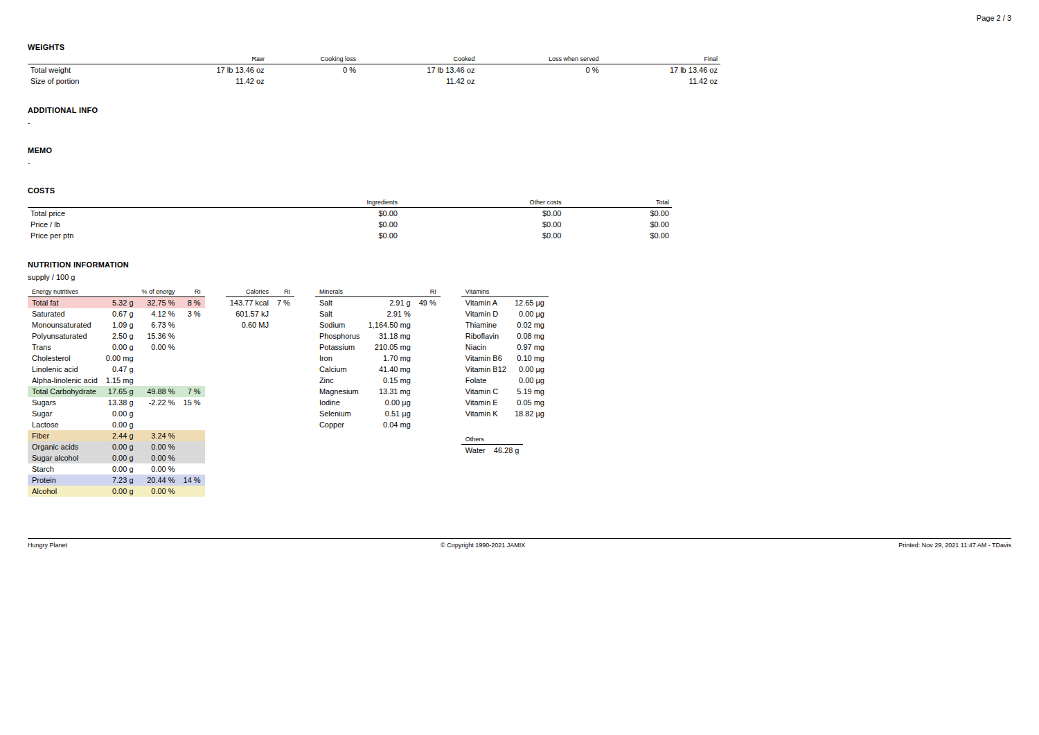Page 2 / 3
WEIGHTS
| | Raw | Cooking loss | Cooked | Loss when served | Final |
| --- | --- | --- | --- | --- | --- |
| Total weight | 17 lb 13.46 oz | 0 % | 17 lb 13.46 oz | 0 % | 17 lb 13.46 oz |
| Size of portion | 11.42 oz | | 11.42 oz | | 11.42 oz |
ADDITIONAL INFO
-
MEMO
-
COSTS
| | Ingredients | Other costs | Total | | |
| --- | --- | --- | --- | --- | --- |
| Total price | $0.00 | $0.00 | $0.00 | | |
| Price / lb | $0.00 | $0.00 | $0.00 | | |
| Price per ptn | $0.00 | $0.00 | $0.00 | | |
NUTRITION INFORMATION
supply / 100 g
| Energy nutritives | | % of energy | RI |
| --- | --- | --- | --- |
| Total fat | 5.32 g | 32.75 % | 8 % |
| Saturated | 0.67 g | 4.12 % | 3 % |
| Monounsaturated | 1.09 g | 6.73 % | |
| Polyunsaturated | 2.50 g | 15.36 % | |
| Trans | 0.00 g | 0.00 % | |
| Cholesterol | 0.00 mg | | |
| Linolenic acid | 0.47 g | | |
| Alpha-linolenic acid | 1.15 mg | | |
| Total Carbohydrate | 17.65 g | 49.88 % | 7 % |
| Sugars | 13.38 g | -2.22 % | 15 % |
| Sugar | 0.00 g | | |
| Lactose | 0.00 g | | |
| Fiber | 2.44 g | 3.24 % | |
| Organic acids | 0.00 g | 0.00 % | |
| Sugar alcohol | 0.00 g | 0.00 % | |
| Starch | 0.00 g | 0.00 % | |
| Protein | 7.23 g | 20.44 % | 14 % |
| Alcohol | 0.00 g | 0.00 % | |
| Calories | RI |
| --- | --- |
| 143.77 kcal | 7 % |
| 601.57 kJ | |
| 0.60 MJ | |
| Minerals | | RI |
| --- | --- | --- |
| Salt | 2.91 g | 49 % |
| Salt | 2.91 % | |
| Sodium | 1,164.50 mg | |
| Phosphorus | 31.18 mg | |
| Potassium | 210.05 mg | |
| Iron | 1.70 mg | |
| Calcium | 41.40 mg | |
| Zinc | 0.15 mg | |
| Magnesium | 13.31 mg | |
| Iodine | 0.00 µg | |
| Selenium | 0.51 µg | |
| Copper | 0.04 mg | |
| Vitamins | |
| --- | --- |
| Vitamin A | 12.65 µg |
| Vitamin D | 0.00 µg |
| Thiamine | 0.02 mg |
| Riboflavin | 0.08 mg |
| Niacin | 0.97 mg |
| Vitamin B6 | 0.10 mg |
| Vitamin B12 | 0.00 µg |
| Folate | 0.00 µg |
| Vitamin C | 5.19 mg |
| Vitamin E | 0.05 mg |
| Vitamin K | 18.82 µg |
| Others | |
| --- | --- |
| Water | 46.28 g |
Hungry Planet
© Copyright 1990-2021 JAMIX
Printed: Nov 29, 2021 11:47 AM - TDavis